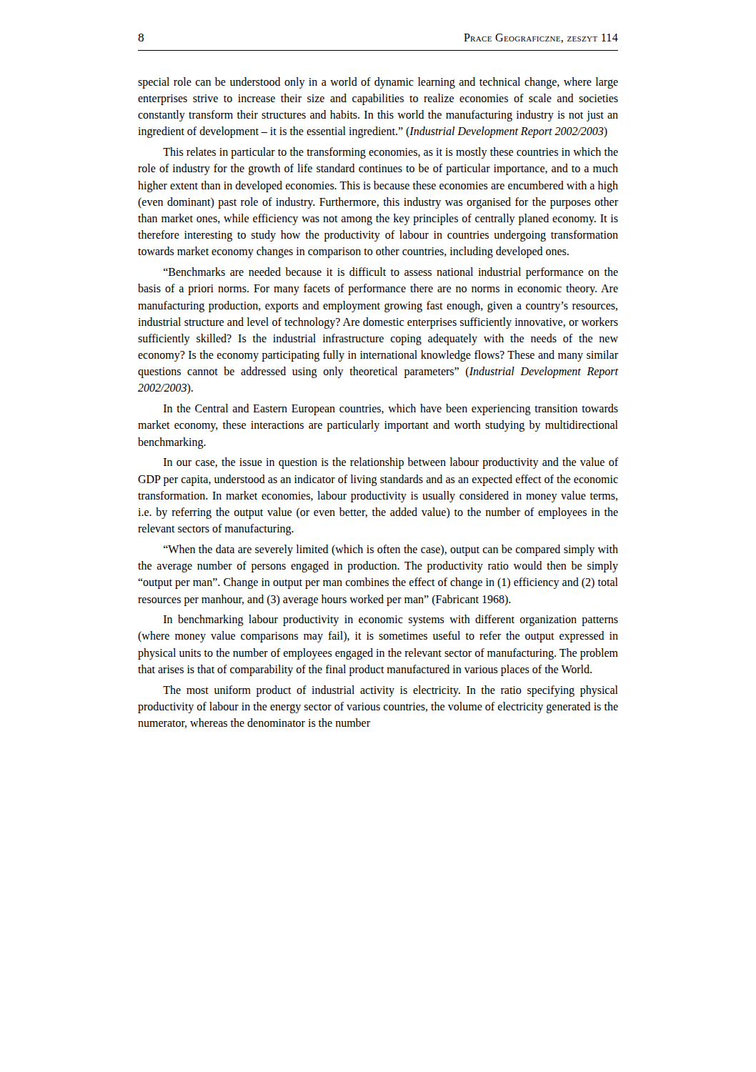8 Prace Geograficzne, zeszyt 114
special role can be understood only in a world of dynamic learning and technical change, where large enterprises strive to increase their size and capabilities to realize economies of scale and societies constantly transform their structures and habits. In this world the manufacturing industry is not just an ingredient of development – it is the essential ingredient.” (Industrial Development Report 2002/2003)
This relates in particular to the transforming economies, as it is mostly these countries in which the role of industry for the growth of life standard continues to be of particular importance, and to a much higher extent than in developed economies. This is because these economies are encumbered with a high (even dominant) past role of industry. Furthermore, this industry was organised for the purposes other than market ones, while efficiency was not among the key principles of centrally planed economy. It is therefore interesting to study how the productivity of labour in countries undergoing transformation towards market economy changes in comparison to other countries, including developed ones.
“Benchmarks are needed because it is difficult to assess national industrial performance on the basis of a priori norms. For many facets of performance there are no norms in economic theory. Are manufacturing production, exports and employment growing fast enough, given a country’s resources, industrial structure and level of technology? Are domestic enterprises sufficiently innovative, or workers sufficiently skilled? Is the industrial infrastructure coping adequately with the needs of the new economy? Is the economy participating fully in international knowledge flows? These and many similar questions cannot be addressed using only theoretical parameters” (Industrial Development Report 2002/2003).
In the Central and Eastern European countries, which have been experiencing transition towards market economy, these interactions are particularly important and worth studying by multidirectional benchmarking.
In our case, the issue in question is the relationship between labour productivity and the value of GDP per capita, understood as an indicator of living standards and as an expected effect of the economic transformation. In market economies, labour productivity is usually considered in money value terms, i.e. by referring the output value (or even better, the added value) to the number of employees in the relevant sectors of manufacturing.
“When the data are severely limited (which is often the case), output can be compared simply with the average number of persons engaged in production. The productivity ratio would then be simply “output per man”. Change in output per man combines the effect of change in (1) efficiency and (2) total resources per manhour, and (3) average hours worked per man” (Fabricant 1968).
In benchmarking labour productivity in economic systems with different organization patterns (where money value comparisons may fail), it is sometimes useful to refer the output expressed in physical units to the number of employees engaged in the relevant sector of manufacturing. The problem that arises is that of comparability of the final product manufactured in various places of the World.
The most uniform product of industrial activity is electricity. In the ratio specifying physical productivity of labour in the energy sector of various countries, the volume of electricity generated is the numerator, whereas the denominator is the number